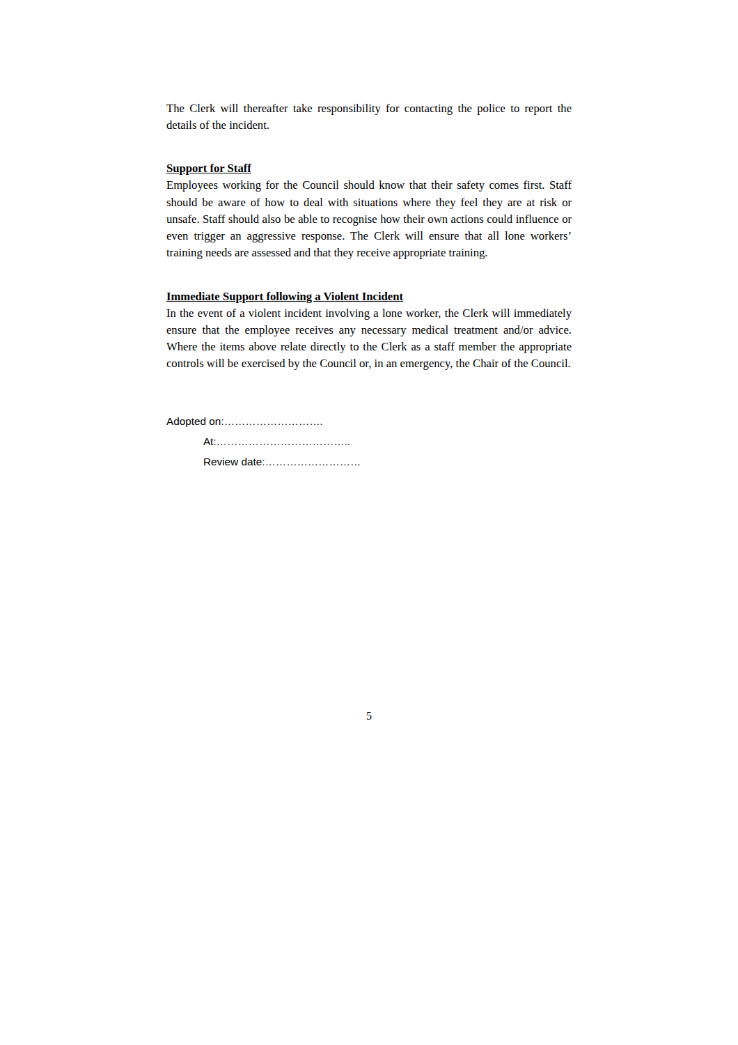The Clerk will thereafter take responsibility for contacting the police to report the details of the incident.
Support for Staff
Employees working for the Council should know that their safety comes first. Staff should be aware of how to deal with situations where they feel they are at risk or unsafe. Staff should also be able to recognise how their own actions could influence or even trigger an aggressive response. The Clerk will ensure that all lone workers’ training needs are assessed and that they receive appropriate training.
Immediate Support following a Violent Incident
In the event of a violent incident involving a lone worker, the Clerk will immediately ensure that the employee receives any necessary medical treatment and/or advice. Where the items above relate directly to the Clerk as a staff member the appropriate controls will be exercised by the Council or, in an emergency, the Chair of the Council.
Adopted on:……………………….
At:………………………………..
Review date:………………………
5